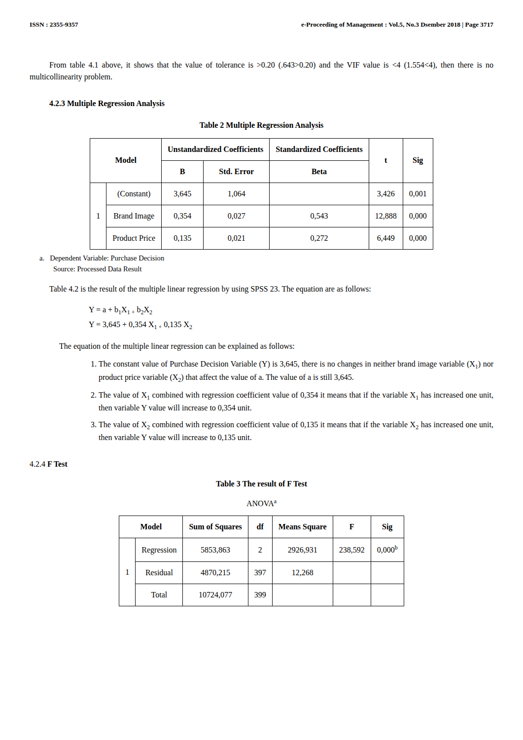ISSN : 2355-9357
e-Proceeding of Management : Vol.5, No.3 Dsember 2018 | Page 3717
From table 4.1 above, it shows that the value of tolerance is >0.20 (.643>0.20) and the VIF value is <4 (1.554<4), then there is no multicollinearity problem.
4.2.3 Multiple Regression Analysis
Table 2 Multiple Regression Analysis
| Model | Unstandardized Coefficients | Standardized Coefficients | t | Sig |
| --- | --- | --- | --- | --- |
| B | Std. Error | Beta |
| 1 | (Constant) | 3,645 | 1,064 | | 3,426 | 0,001 |
| Brand Image | 0,354 | 0,027 | 0,543 | 12,888 | 0,000 |
| Product Price | 0,135 | 0,021 | 0,272 | 6,449 | 0,000 |
a. Dependent Variable: Purchase Decision
Source: Processed Data Result
Table 4.2 is the result of the multiple linear regression by using SPSS 23. The equation are as follows:
Y = a + b1X1 + b2X2
Y = 3,645 + 0,354 X1 + 0,135 X2
The equation of the multiple linear regression can be explained as follows:
The constant value of Purchase Decision Variable (Y) is 3,645, there is no changes in neither brand image variable (X1) nor product price variable (X2) that affect the value of a. The value of a is still 3,645.
The value of X1 combined with regression coefficient value of 0,354 it means that if the variable X1 has increased one unit, then variable Y value will increase to 0,354 unit.
The value of X2 combined with regression coefficient value of 0,135 it means that if the variable X2 has increased one unit, then variable Y value will increase to 0,135 unit.
4.2.4 F Test
Table 3 The result of F Test
ANOVAa
| Model | Sum of Squares | df | Means Square | F | Sig |
| --- | --- | --- | --- | --- | --- |
| 1 | Regression | 5853,863 | 2 | 2926,931 | 238,592 | 0,000 b |
| Residual | 4870,215 | 397 | 12,268 | | |
| Total | 10724,077 | 399 | | | |